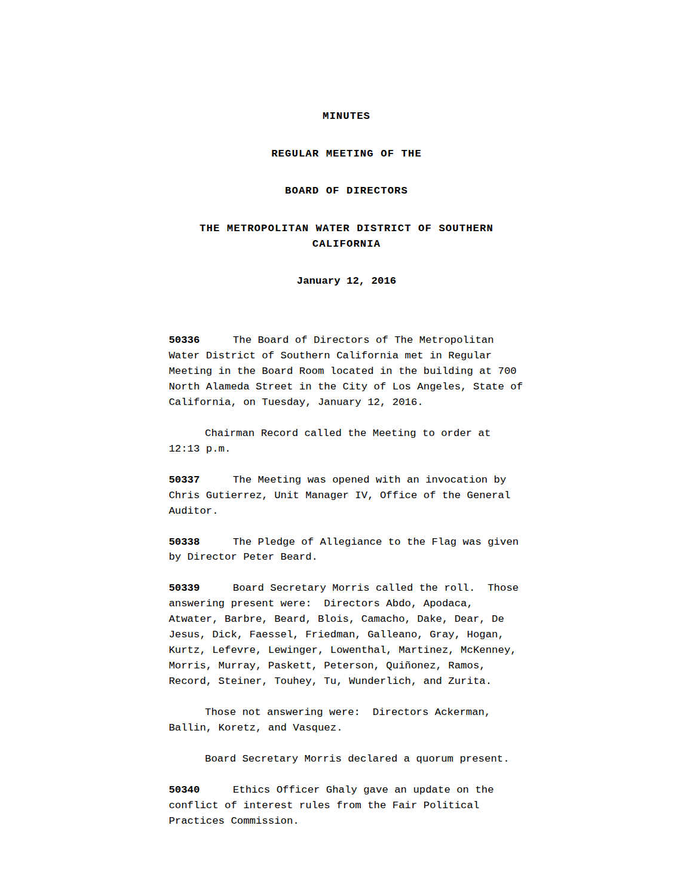MINUTES
REGULAR MEETING OF THE
BOARD OF DIRECTORS
THE METROPOLITAN WATER DISTRICT OF SOUTHERN CALIFORNIA
January 12, 2016
50336 The Board of Directors of The Metropolitan Water District of Southern California met in Regular Meeting in the Board Room located in the building at 700 North Alameda Street in the City of Los Angeles, State of California, on Tuesday, January 12, 2016.
Chairman Record called the Meeting to order at 12:13 p.m.
50337 The Meeting was opened with an invocation by Chris Gutierrez, Unit Manager IV, Office of the General Auditor.
50338 The Pledge of Allegiance to the Flag was given by Director Peter Beard.
50339 Board Secretary Morris called the roll. Those answering present were: Directors Abdo, Apodaca, Atwater, Barbre, Beard, Blois, Camacho, Dake, Dear, De Jesus, Dick, Faessel, Friedman, Galleano, Gray, Hogan, Kurtz, Lefevre, Lewinger, Lowenthal, Martinez, McKenney, Morris, Murray, Paskett, Peterson, Quiñonez, Ramos, Record, Steiner, Touhey, Tu, Wunderlich, and Zurita.
Those not answering were: Directors Ackerman, Ballin, Koretz, and Vasquez.
Board Secretary Morris declared a quorum present.
50340 Ethics Officer Ghaly gave an update on the conflict of interest rules from the Fair Political Practices Commission.